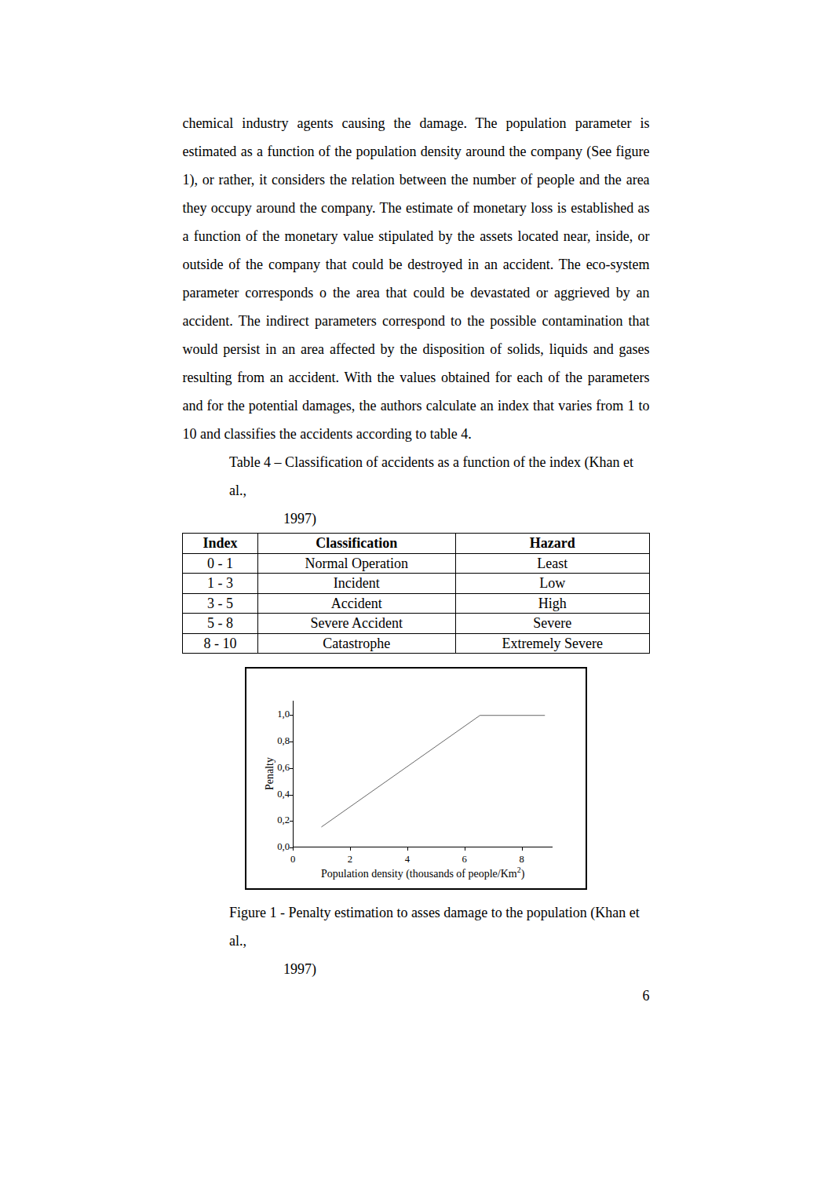chemical industry agents causing the damage. The population parameter is estimated as a function of the population density around the company (See figure 1), or rather, it considers the relation between the number of people and the area they occupy around the company. The estimate of monetary loss is established as a function of the monetary value stipulated by the assets located near, inside, or outside of the company that could be destroyed in an accident. The eco-system parameter corresponds o the area that could be devastated or aggrieved by an accident. The indirect parameters correspond to the possible contamination that would persist in an area affected by the disposition of solids, liquids and gases resulting from an accident. With the values obtained for each of the parameters and for the potential damages, the authors calculate an index that varies from 1 to 10 and classifies the accidents according to table 4.
Table 4 – Classification of accidents as a function of the index (Khan et al., 1997)
| Index | Classification | Hazard |
| --- | --- | --- |
| 0 - 1 | Normal Operation | Least |
| 1 - 3 | Incident | Low |
| 3 - 5 | Accident | High |
| 5 - 8 | Severe Accident | Severe |
| 8 - 10 | Catastrophe | Extremely Severe |
0,0
0,2
0,4
0,6
0,8
1,0
Penalty
0
2
4
6
8
Population density (thousands of people/Km2)
Figure 1 - Penalty estimation to asses damage to the population (Khan et al., 1997)
6